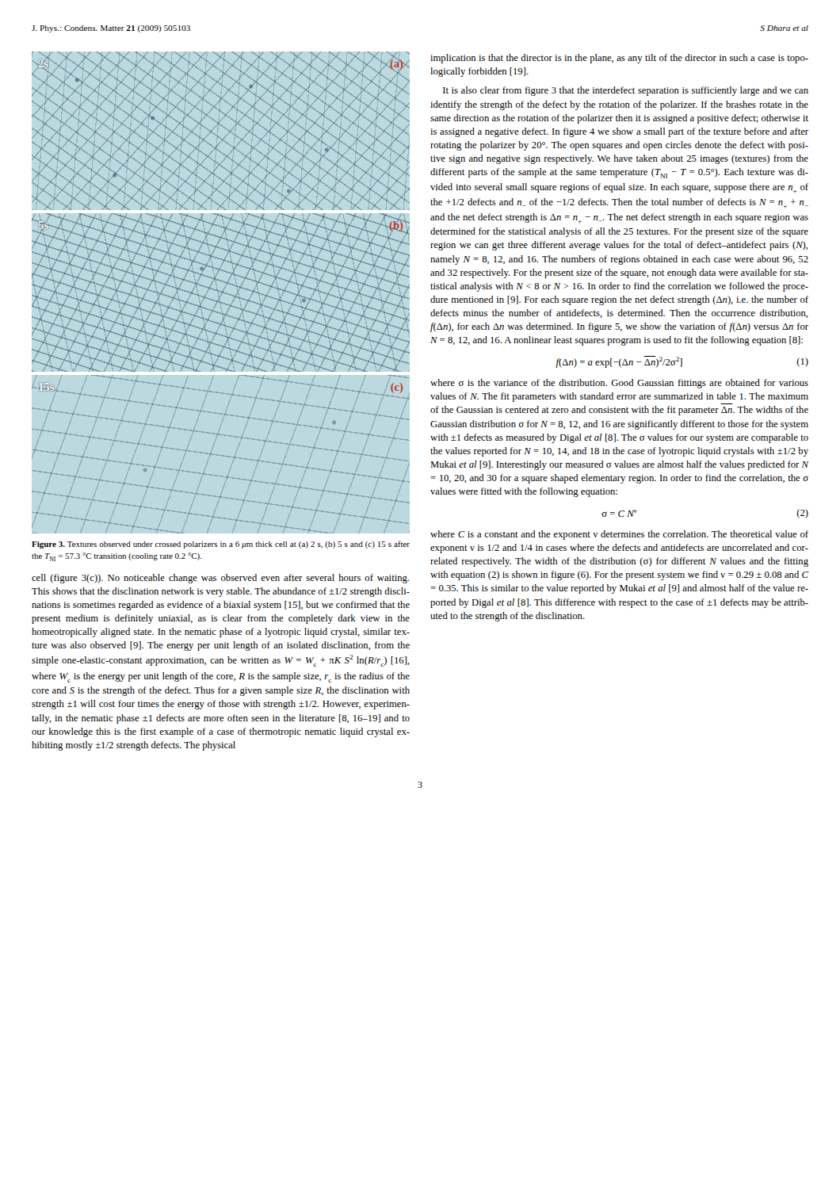J. Phys.: Condens. Matter 21 (2009) 505103
S Dhara et al
2s
(a)
5s
(b)
15s
(c)
Figure 3. Textures observed under crossed polarizers in a 6 μm thick cell at (a) 2 s, (b) 5 s and (c) 15 s after the TNI = 57.3 °C transition (cooling rate 0.2 °C).
cell (figure 3(c)). No noticeable change was observed even after several hours of waiting. This shows that the disclination network is very stable. The abundance of ±1/2 strength disclinations is sometimes regarded as evidence of a biaxial system [15], but we confirmed that the present medium is definitely uniaxial, as is clear from the completely dark view in the homeotropically aligned state. In the nematic phase of a lyotropic liquid crystal, similar texture was also observed [9]. The energy per unit length of an isolated disclination, from the simple one-elastic-constant approximation, can be written as W = Wc + πK S2 ln(R/rc) [16], where Wc is the energy per unit length of the core, R is the sample size, rc is the radius of the core and S is the strength of the defect. Thus for a given sample size R, the disclination with strength ±1 will cost four times the energy of those with strength ±1/2. However, experimentally, in the nematic phase ±1 defects are more often seen in the literature [8, 16–19] and to our knowledge this is the first example of a case of thermotropic nematic liquid crystal exhibiting mostly ±1/2 strength defects. The physical
implication is that the director is in the plane, as any tilt of the director in such a case is topologically forbidden [19].
It is also clear from figure 3 that the interdefect separation is sufficiently large and we can identify the strength of the defect by the rotation of the polarizer. If the brashes rotate in the same direction as the rotation of the polarizer then it is assigned a positive defect; otherwise it is assigned a negative defect. In figure 4 we show a small part of the texture before and after rotating the polarizer by 20°. The open squares and open circles denote the defect with positive sign and negative sign respectively. We have taken about 25 images (textures) from the different parts of the sample at the same temperature (TNI − T = 0.5°). Each texture was divided into several small square regions of equal size. In each square, suppose there are n+ of the +1/2 defects and n− of the −1/2 defects. Then the total number of defects is N = n+ + n− and the net defect strength is Δn = n+ − n−. The net defect strength in each square region was determined for the statistical analysis of all the 25 textures. For the present size of the square region we can get three different average values for the total of defect–antidefect pairs (N), namely N = 8, 12, and 16. The numbers of regions obtained in each case were about 96, 52 and 32 respectively. For the present size of the square, not enough data were available for statistical analysis with N < 8 or N > 16. In order to find the correlation we followed the procedure mentioned in [9]. For each square region the net defect strength (Δn), i.e. the number of defects minus the number of antidefects, is determined. Then the occurrence distribution, f(Δn), for each Δn was determined. In figure 5, we show the variation of f(Δn) versus Δn for N = 8, 12, and 16. A nonlinear least squares program is used to fit the following equation [8]:
f(Δn) = a exp[−(Δn − Δn)2/2σ2] (1)
where σ is the variance of the distribution. Good Gaussian fittings are obtained for various values of N. The fit parameters with standard error are summarized in table 1. The maximum of the Gaussian is centered at zero and consistent with the fit parameter Δn. The widths of the Gaussian distribution σ for N = 8, 12, and 16 are significantly different to those for the system with ±1 defects as measured by Digal et al [8]. The σ values for our system are comparable to the values reported for N = 10, 14, and 18 in the case of lyotropic liquid crystals with ±1/2 by Mukai et al [9]. Interestingly our measured σ values are almost half the values predicted for N = 10, 20, and 30 for a square shaped elementary region. In order to find the correlation, the σ values were fitted with the following equation:
σ = C Nν (2)
where C is a constant and the exponent ν determines the correlation. The theoretical value of exponent ν is 1/2 and 1/4 in cases where the defects and antidefects are uncorrelated and correlated respectively. The width of the distribution (σ) for different N values and the fitting with equation (2) is shown in figure (6). For the present system we find ν = 0.29 ± 0.08 and C = 0.35. This is similar to the value reported by Mukai et al [9] and almost half of the value reported by Digal et al [8]. This difference with respect to the case of ±1 defects may be attributed to the strength of the disclination.
3